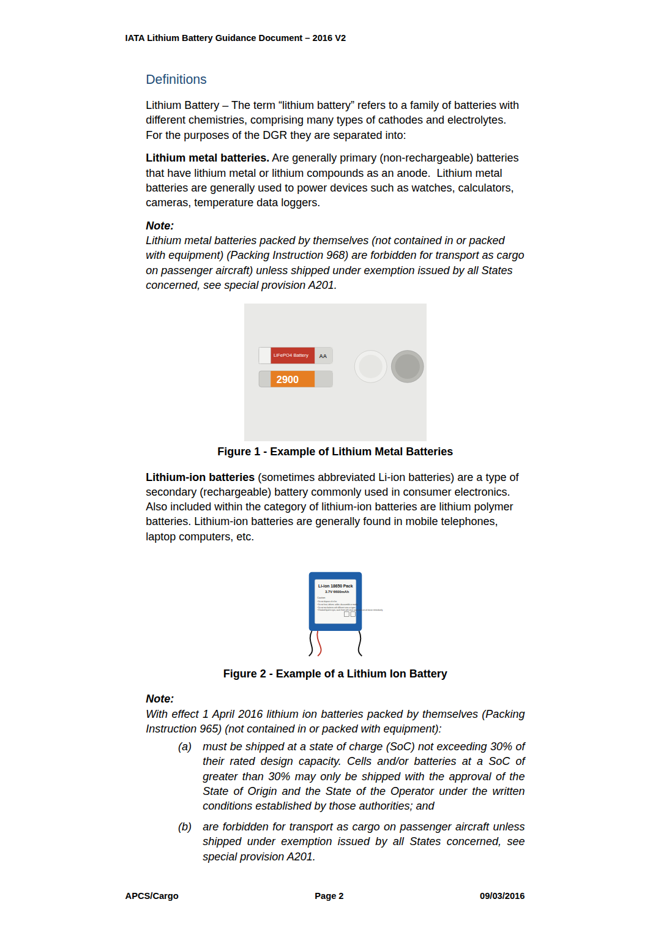IATA Lithium Battery Guidance Document – 2016 V2
Definitions
Lithium Battery – The term “lithium battery” refers to a family of batteries with different chemistries, comprising many types of cathodes and electrolytes. For the purposes of the DGR they are separated into:
Lithium metal batteries. Are generally primary (non-rechargeable) batteries that have lithium metal or lithium compounds as an anode. Lithium metal batteries are generally used to power devices such as watches, calculators, cameras, temperature data loggers.
Note:
Lithium metal batteries packed by themselves (not contained in or packed with equipment) (Packing Instruction 968) are forbidden for transport as cargo on passenger aircraft) unless shipped under exemption issued by all States concerned, see special provision A201.
Figure 1 - Example of Lithium Metal Batteries
Lithium-ion batteries (sometimes abbreviated Li-ion batteries) are a type of secondary (rechargeable) battery commonly used in consumer electronics. Also included within the category of lithium-ion batteries are lithium polymer batteries. Lithium-ion batteries are generally found in mobile telephones, laptop computers, etc.
Figure 2 - Example of a Lithium Ion Battery
Note:
With effect 1 April 2016 lithium ion batteries packed by themselves (Packing Instruction 965) (not contained in or packed with equipment):
(a) must be shipped at a state of charge (SoC) not exceeding 30% of their rated design capacity. Cells and/or batteries at a SoC of greater than 30% may only be shipped with the approval of the State of Origin and the State of the Operator under the written conditions established by those authorities; and
(b) are forbidden for transport as cargo on passenger aircraft unless shipped under exemption issued by all States concerned, see special provision A201.
APCS/Cargo
Page 2
09/03/2016